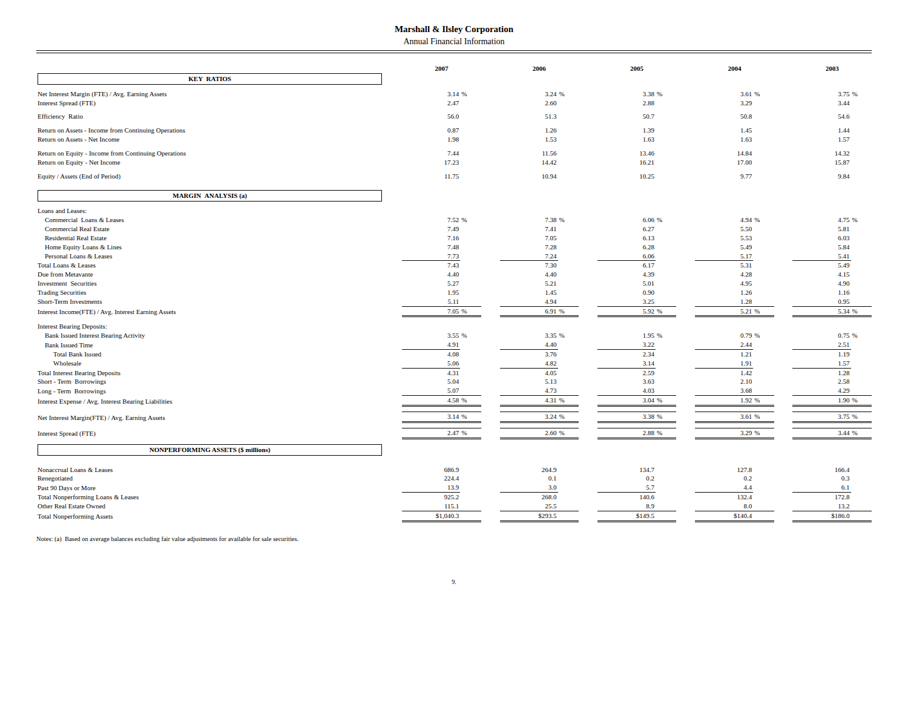Marshall & Ilsley Corporation
Annual Financial Information
| | | 2007 | | 2006 | | 2005 | | 2004 | | 2003 |
| KEY RATIOS | |
| Net Interest Margin (FTE) / Avg. Earning Assets | | 3.14 | % | | 3.24 | % | | 3.38 | % | | 3.61 | % | | 3.75 | % |
| Interest Spread (FTE) | | 2.47 | | | 2.60 | | | 2.88 | | | 3.29 | | | 3.44 | |
| Efficiency Ratio | | 56.0 | | | 51.3 | | | 50.7 | | | 50.8 | | | 54.6 | |
| Return on Assets - Income from Continuing Operations | | 0.87 | | | 1.26 | | | 1.39 | | | 1.45 | | | 1.44 | |
| Return on Assets - Net Income | | 1.98 | | | 1.53 | | | 1.63 | | | 1.63 | | | 1.57 | |
| Return on Equity - Income from Continuing Operations | | 7.44 | | | 11.56 | | | 13.46 | | | 14.84 | | | 14.32 | |
| Return on Equity - Net Income | | 17.23 | | | 14.42 | | | 16.21 | | | 17.00 | | | 15.87 | |
| Equity / Assets (End of Period) | | 11.75 | | | 10.94 | | | 10.25 | | | 9.77 | | | 9.84 | |
| MARGIN ANALYSIS (a) | |
| Loans and Leases: | |
| Commercial Loans & Leases | | 7.52 | % | | 7.38 | % | | 6.06 | % | | 4.94 | % | | 4.75 | % |
| Commercial Real Estate | | 7.49 | | | 7.41 | | | 6.27 | | | 5.50 | | | 5.81 | |
| Residential Real Estate | | 7.16 | | | 7.05 | | | 6.13 | | | 5.53 | | | 6.03 | |
| Home Equity Loans & Lines | | 7.48 | | | 7.28 | | | 6.28 | | | 5.49 | | | 5.84 | |
| Personal Loans & Leases | | 7.73 | | | 7.24 | | | 6.06 | | | 5.17 | | | 5.41 | |
| Total Loans & Leases | | 7.43 | | | 7.30 | | | 6.17 | | | 5.31 | | | 5.49 | |
| Due from Metavante | | 4.40 | | | 4.40 | | | 4.39 | | | 4.28 | | | 4.15 | |
| Investment Securities | | 5.27 | | | 5.21 | | | 5.01 | | | 4.95 | | | 4.90 | |
| Trading Securities | | 1.95 | | | 1.45 | | | 0.90 | | | 1.26 | | | 1.16 | |
| Short-Term Investments | | 5.11 | | | 4.94 | | | 3.25 | | | 1.28 | | | 0.95 | |
| Interest Income(FTE) / Avg. Interest Earning Assets | | 7.05 | % | | 6.91 | % | | 5.92 | % | | 5.21 | % | | 5.34 | % |
| Interest Bearing Deposits: | |
| Bank Issued Interest Bearing Activity | | 3.55 | % | | 3.35 | % | | 1.95 | % | | 0.79 | % | | 0.75 | % |
| Bank Issued Time | | 4.91 | | | 4.40 | | | 3.22 | | | 2.44 | | | 2.51 | |
| Total Bank Issued | | 4.08 | | | 3.76 | | | 2.34 | | | 1.21 | | | 1.19 | |
| Wholesale | | 5.06 | | | 4.82 | | | 3.14 | | | 1.91 | | | 1.57 | |
| Total Interest Bearing Deposits | | 4.31 | | | 4.05 | | | 2.59 | | | 1.42 | | | 1.28 | |
| Short - Term Borrowings | | 5.04 | | | 5.13 | | | 3.63 | | | 2.10 | | | 2.58 | |
| Long - Term Borrowings | | 5.07 | | | 4.73 | | | 4.03 | | | 3.68 | | | 4.29 | |
| Interest Expense / Avg. Interest Bearing Liabilities | | 4.58 | % | | 4.31 | % | | 3.04 | % | | 1.92 | % | | 1.90 | % |
| Net Interest Margin(FTE) / Avg. Earning Assets | | 3.14 | % | | 3.24 | % | | 3.38 | % | | 3.61 | % | | 3.75 | % |
| Interest Spread (FTE) | | 2.47 | % | | 2.60 | % | | 2.88 | % | | 3.29 | % | | 3.44 | % |
| NONPERFORMING ASSETS ($ millions) | |
| Nonaccrual Loans & Leases | | 686.9 | | | 264.9 | | | 134.7 | | | 127.8 | | | 166.4 | |
| Renegotiated | | 224.4 | | | 0.1 | | | 0.2 | | | 0.2 | | | 0.3 | |
| Past 90 Days or More | | 13.9 | | | 3.0 | | | 5.7 | | | 4.4 | | | 6.1 | |
| Total Nonperforming Loans & Leases | | 925.2 | | | 268.0 | | | 140.6 | | | 132.4 | | | 172.8 | |
| Other Real Estate Owned | | 115.1 | | | 25.5 | | | 8.9 | | | 8.0 | | | 13.2 | |
| Total Nonperforming Assets | | $1,040.3 | | | $293.5 | | | $149.5 | | | $140.4 | | | $186.0 | |
Notes: (a) Based on average balances excluding fair value adjustments for available for sale securities.
9.